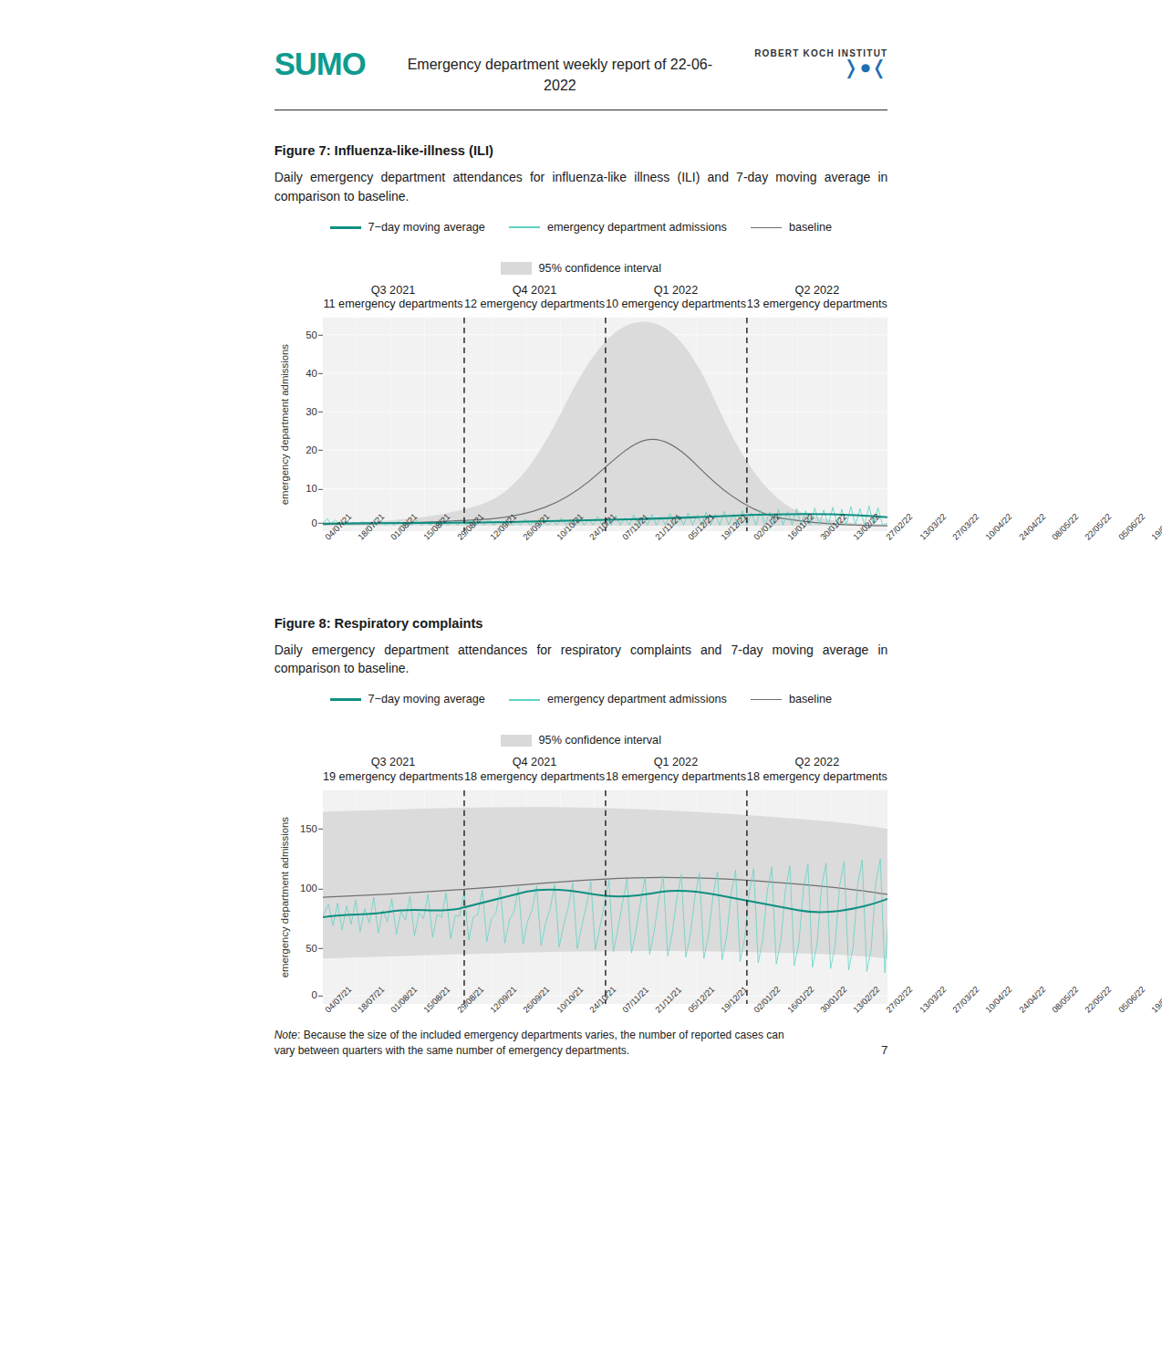SUMO
Emergency department weekly report of 22-06-2022
ROBERT KOCH INSTITUT
❭●❬
Figure 7: Influenza-like-illness (ILI)
Daily emergency department attendances for influenza-like illness (ILI) and 7-day moving average in comparison to baseline.
7−day moving average emergency department admissions baseline 95% confidence interval
Q3 2021
11 emergency departments
Q4 2021
12 emergency departments
Q1 2022
10 emergency departments
Q2 2022
13 emergency departments
emergency department admissions
50 40 30 20 10 0
04/07/2118/07/2101/08/2115/08/2129/08/2112/09/2126/09/21 10/10/2124/10/2107/11/2121/11/2105/12/2119/12/21 02/01/2216/01/2230/01/2213/02/2227/02/2213/03/2227/03/22 10/04/2224/04/2208/05/2222/05/2205/06/2219/06/22
Figure 8: Respiratory complaints
Daily emergency department attendances for respiratory complaints and 7-day moving average in comparison to baseline.
7−day moving average emergency department admissions baseline 95% confidence interval
Q3 2021
19 emergency departments
Q4 2021
18 emergency departments
Q1 2022
18 emergency departments
Q2 2022
18 emergency departments
emergency department admissions
150 100 50 0
04/07/2118/07/2101/08/2115/08/2129/08/2112/09/2126/09/21 10/10/2124/10/2107/11/2121/11/2105/12/2119/12/21 02/01/2216/01/2230/01/2213/02/2227/02/2213/03/2227/03/22 10/04/2224/04/2208/05/2222/05/2205/06/2219/06/22
Note: Because the size of the included emergency departments varies, the number of reported cases can vary between quarters with the same number of emergency departments.
7